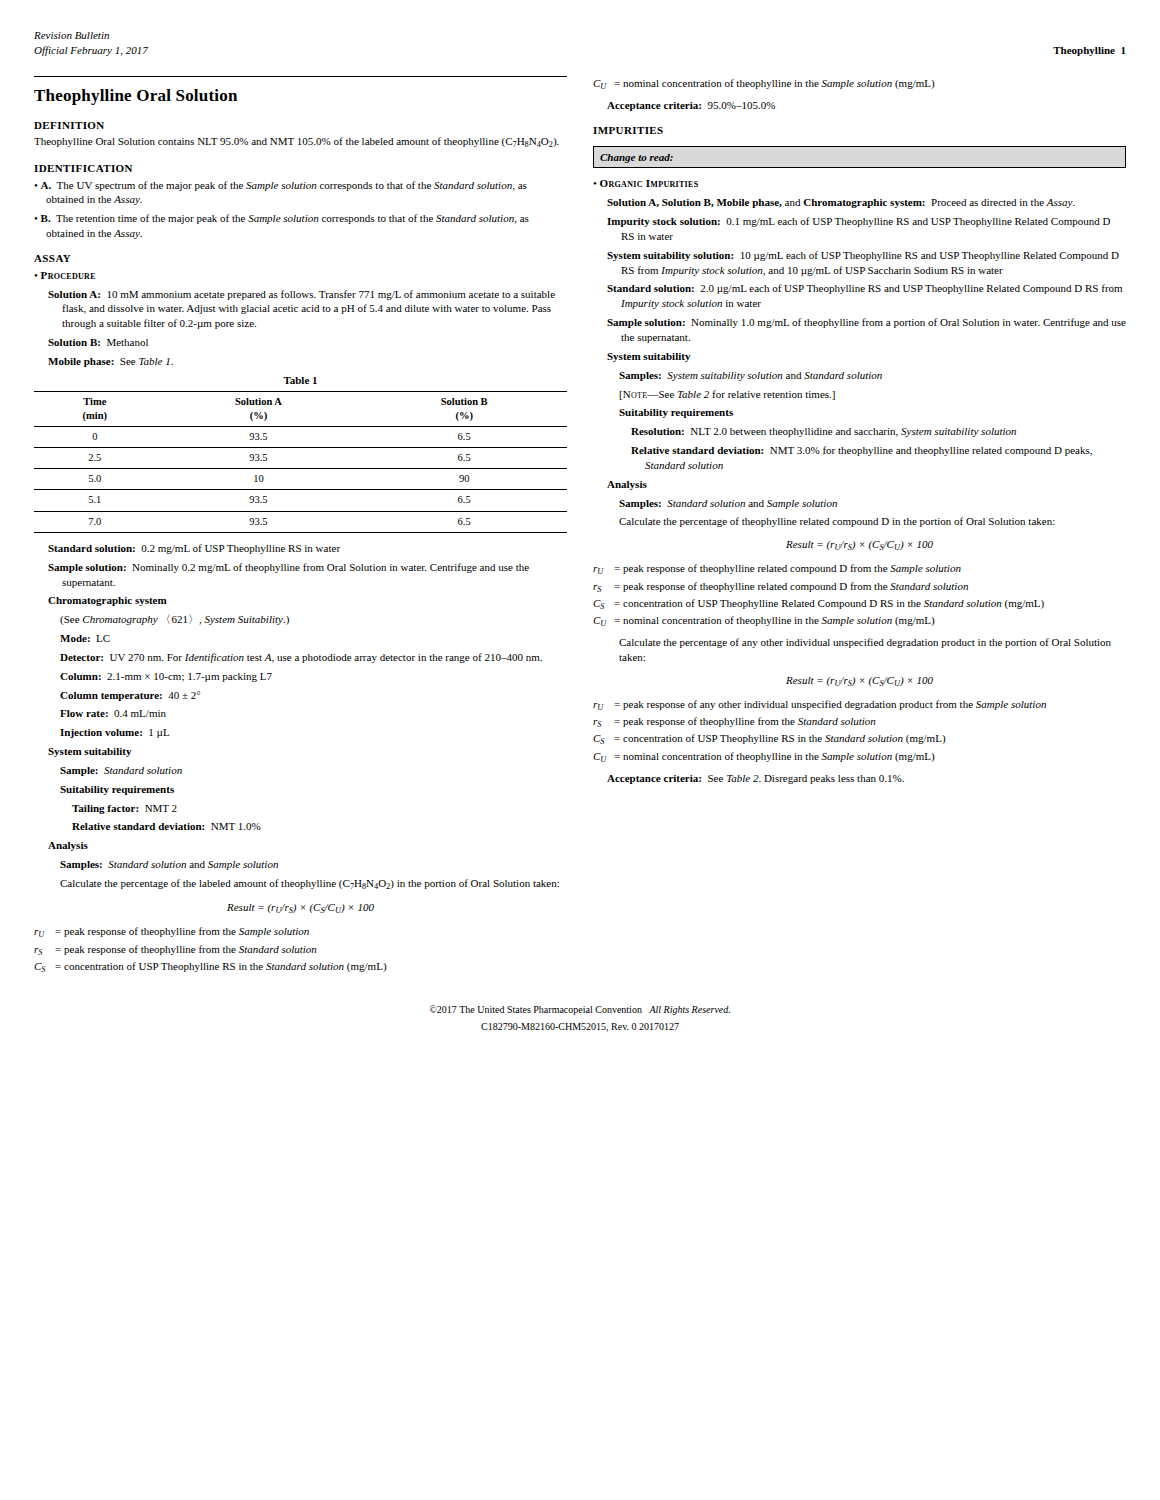Revision Bulletin
Official February 1, 2017
Theophylline 1
Theophylline Oral Solution
DEFINITION
Theophylline Oral Solution contains NLT 95.0% and NMT 105.0% of the labeled amount of theophylline (C7H8N4O2).
IDENTIFICATION
• A. The UV spectrum of the major peak of the Sample solution corresponds to that of the Standard solution, as obtained in the Assay.
• B. The retention time of the major peak of the Sample solution corresponds to that of the Standard solution, as obtained in the Assay.
ASSAY
• Procedure
Solution A: 10 mM ammonium acetate prepared as follows. Transfer 771 mg/L of ammonium acetate to a suitable flask, and dissolve in water. Adjust with glacial acetic acid to a pH of 5.4 and dilute with water to volume. Pass through a suitable filter of 0.2-µm pore size.
Solution B: Methanol
Mobile phase: See Table 1.
Table 1
| Time (min) | Solution A (%) | Solution B (%) |
| --- | --- | --- |
| 0 | 93.5 | 6.5 |
| 2.5 | 93.5 | 6.5 |
| 5.0 | 10 | 90 |
| 5.1 | 93.5 | 6.5 |
| 7.0 | 93.5 | 6.5 |
Standard solution: 0.2 mg/mL of USP Theophylline RS in water
Sample solution: Nominally 0.2 mg/mL of theophylline from Oral Solution in water. Centrifuge and use the supernatant.
Chromatographic system
(See Chromatography 〈621〉, System Suitability.)
Mode: LC
Detector: UV 270 nm. For Identification test A, use a photodiode array detector in the range of 210–400 nm.
Column: 2.1-mm × 10-cm; 1.7-µm packing L7
Column temperature: 40 ± 2°
Flow rate: 0.4 mL/min
Injection volume: 1 µL
System suitability
Sample: Standard solution
Suitability requirements
Tailing factor: NMT 2
Relative standard deviation: NMT 1.0%
Analysis
Samples: Standard solution and Sample solution
Calculate the percentage of the labeled amount of theophylline (C7H8N4O2) in the portion of Oral Solution taken:
Result = (rU/rS) × (CS/CU) × 100
rU
=
peak response of theophylline from the Sample solution
rS
=
peak response of theophylline from the Standard solution
CS
=
concentration of USP Theophylline RS in the Standard solution (mg/mL)
CU
=
nominal concentration of theophylline in the Sample solution (mg/mL)
Acceptance criteria: 95.0%–105.0%
IMPURITIES
Change to read:
• Organic Impurities
Solution A, Solution B, Mobile phase, and Chromatographic system: Proceed as directed in the Assay.
Impurity stock solution: 0.1 mg/mL each of USP Theophylline RS and USP Theophylline Related Compound D RS in water
System suitability solution: 10 µg/mL each of USP Theophylline RS and USP Theophylline Related Compound D RS from Impurity stock solution, and 10 µg/mL of USP Saccharin Sodium RS in water
Standard solution: 2.0 µg/mL each of USP Theophylline RS and USP Theophylline Related Compound D RS from Impurity stock solution in water
Sample solution: Nominally 1.0 mg/mL of theophylline from a portion of Oral Solution in water. Centrifuge and use the supernatant.
System suitability
Samples: System suitability solution and Standard solution
[Note—See Table 2 for relative retention times.]
Suitability requirements
Resolution: NLT 2.0 between theophyllidine and saccharin, System suitability solution
Relative standard deviation: NMT 3.0% for theophylline and theophylline related compound D peaks, Standard solution
Analysis
Samples: Standard solution and Sample solution
Calculate the percentage of theophylline related compound D in the portion of Oral Solution taken:
Result = (rU/rS) × (CS/CU) × 100
rU
=
peak response of theophylline related compound D from the Sample solution
rS
=
peak response of theophylline related compound D from the Standard solution
CS
=
concentration of USP Theophylline Related Compound D RS in the Standard solution (mg/mL)
CU
=
nominal concentration of theophylline in the Sample solution (mg/mL)
Calculate the percentage of any other individual unspecified degradation product in the portion of Oral Solution taken:
Result = (rU/rS) × (CS/CU) × 100
rU
=
peak response of any other individual unspecified degradation product from the Sample solution
rS
=
peak response of theophylline from the Standard solution
CS
=
concentration of USP Theophylline RS in the Standard solution (mg/mL)
CU
=
nominal concentration of theophylline in the Sample solution (mg/mL)
Acceptance criteria: See Table 2. Disregard peaks less than 0.1%.
©2017 The United States Pharmacopeial Convention All Rights Reserved.
C182790-M82160-CHM52015, Rev. 0 20170127